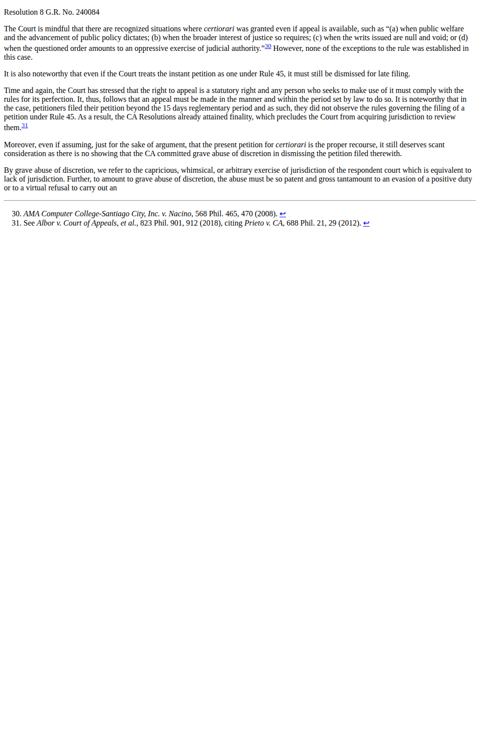Resolution 8 G.R. No. 240084
The Court is mindful that there are recognized situations where certiorari was granted even if appeal is available, such as “(a) when public welfare and the advancement of public policy dictates; (b) when the broader interest of justice so requires; (c) when the writs issued are null and void; or (d) when the questioned order amounts to an oppressive exercise of judicial authority.”30 However, none of the exceptions to the rule was established in this case.
It is also noteworthy that even if the Court treats the instant petition as one under Rule 45, it must still be dismissed for late filing.
Time and again, the Court has stressed that the right to appeal is a statutory right and any person who seeks to make use of it must comply with the rules for its perfection. It, thus, follows that an appeal must be made in the manner and within the period set by law to do so. It is noteworthy that in the case, petitioners filed their petition beyond the 15 days reglementary period and as such, they did not observe the rules governing the filing of a petition under Rule 45. As a result, the CA Resolutions already attained finality, which precludes the Court from acquiring jurisdiction to review them.31
Moreover, even if assuming, just for the sake of argument, that the present petition for certiorari is the proper recourse, it still deserves scant consideration as there is no showing that the CA committed grave abuse of discretion in dismissing the petition filed therewith.
By grave abuse of discretion, we refer to the capricious, whimsical, or arbitrary exercise of jurisdiction of the respondent court which is equivalent to lack of jurisdiction. Further, to amount to grave abuse of discretion, the abuse must be so patent and gross tantamount to an evasion of a positive duty or to a virtual refusal to carry out an
AMA Computer College-Santiago City, Inc. v. Nacino, 568 Phil. 465, 470 (2008). ↩
See Albor v. Court of Appeals, et al., 823 Phil. 901, 912 (2018), citing Prieto v. CA, 688 Phil. 21, 29 (2012). ↩